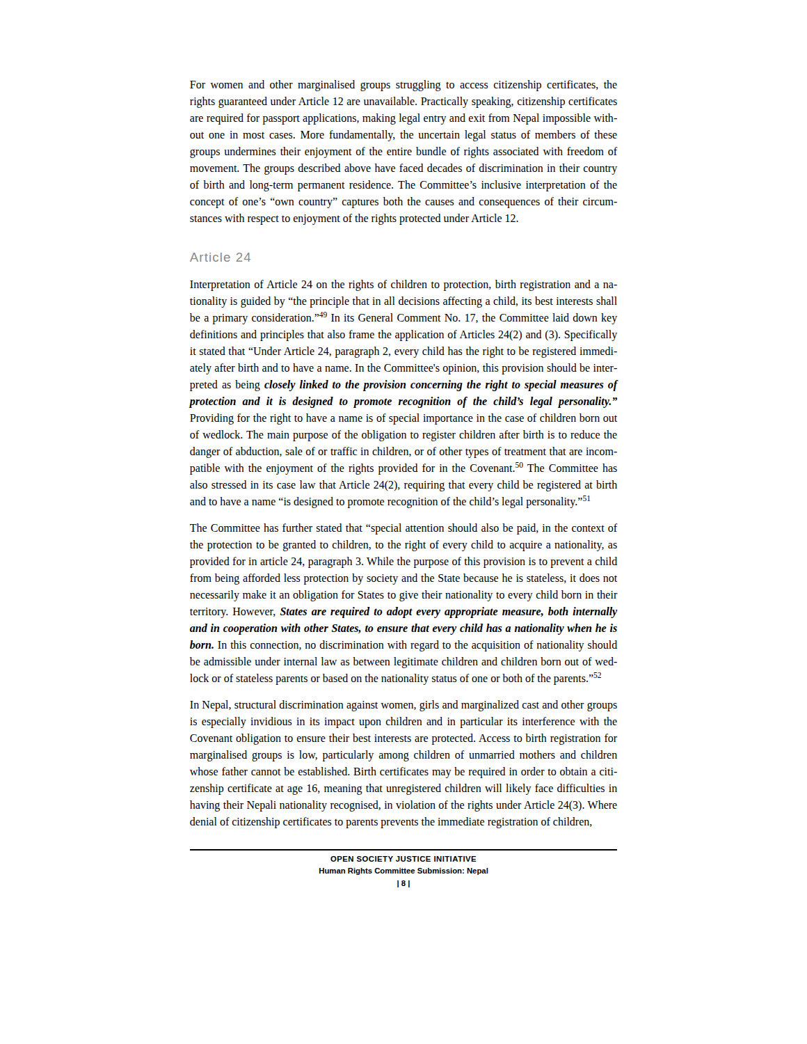For women and other marginalised groups struggling to access citizenship certificates, the rights guaranteed under Article 12 are unavailable. Practically speaking, citizenship certificates are required for passport applications, making legal entry and exit from Nepal impossible without one in most cases. More fundamentally, the uncertain legal status of members of these groups undermines their enjoyment of the entire bundle of rights associated with freedom of movement. The groups described above have faced decades of discrimination in their country of birth and long-term permanent residence. The Committee’s inclusive interpretation of the concept of one’s “own country” captures both the causes and consequences of their circumstances with respect to enjoyment of the rights protected under Article 12.
Article 24
Interpretation of Article 24 on the rights of children to protection, birth registration and a nationality is guided by “the principle that in all decisions affecting a child, its best interests shall be a primary consideration.”49 In its General Comment No. 17, the Committee laid down key definitions and principles that also frame the application of Articles 24(2) and (3). Specifically it stated that “Under Article 24, paragraph 2, every child has the right to be registered immediately after birth and to have a name. In the Committee's opinion, this provision should be interpreted as being closely linked to the provision concerning the right to special measures of protection and it is designed to promote recognition of the child’s legal personality.” Providing for the right to have a name is of special importance in the case of children born out of wedlock. The main purpose of the obligation to register children after birth is to reduce the danger of abduction, sale of or traffic in children, or of other types of treatment that are incompatible with the enjoyment of the rights provided for in the Covenant.50 The Committee has also stressed in its case law that Article 24(2), requiring that every child be registered at birth and to have a name “is designed to promote recognition of the child’s legal personality.”51
The Committee has further stated that “special attention should also be paid, in the context of the protection to be granted to children, to the right of every child to acquire a nationality, as provided for in article 24, paragraph 3. While the purpose of this provision is to prevent a child from being afforded less protection by society and the State because he is stateless, it does not necessarily make it an obligation for States to give their nationality to every child born in their territory. However, States are required to adopt every appropriate measure, both internally and in cooperation with other States, to ensure that every child has a nationality when he is born. In this connection, no discrimination with regard to the acquisition of nationality should be admissible under internal law as between legitimate children and children born out of wedlock or of stateless parents or based on the nationality status of one or both of the parents.”52
In Nepal, structural discrimination against women, girls and marginalized cast and other groups is especially invidious in its impact upon children and in particular its interference with the Covenant obligation to ensure their best interests are protected. Access to birth registration for marginalised groups is low, particularly among children of unmarried mothers and children whose father cannot be established. Birth certificates may be required in order to obtain a citizenship certificate at age 16, meaning that unregistered children will likely face difficulties in having their Nepali nationality recognised, in violation of the rights under Article 24(3). Where denial of citizenship certificates to parents prevents the immediate registration of children,
Open Society Justice Initiative
Human Rights Committee Submission: Nepal
| 8 |